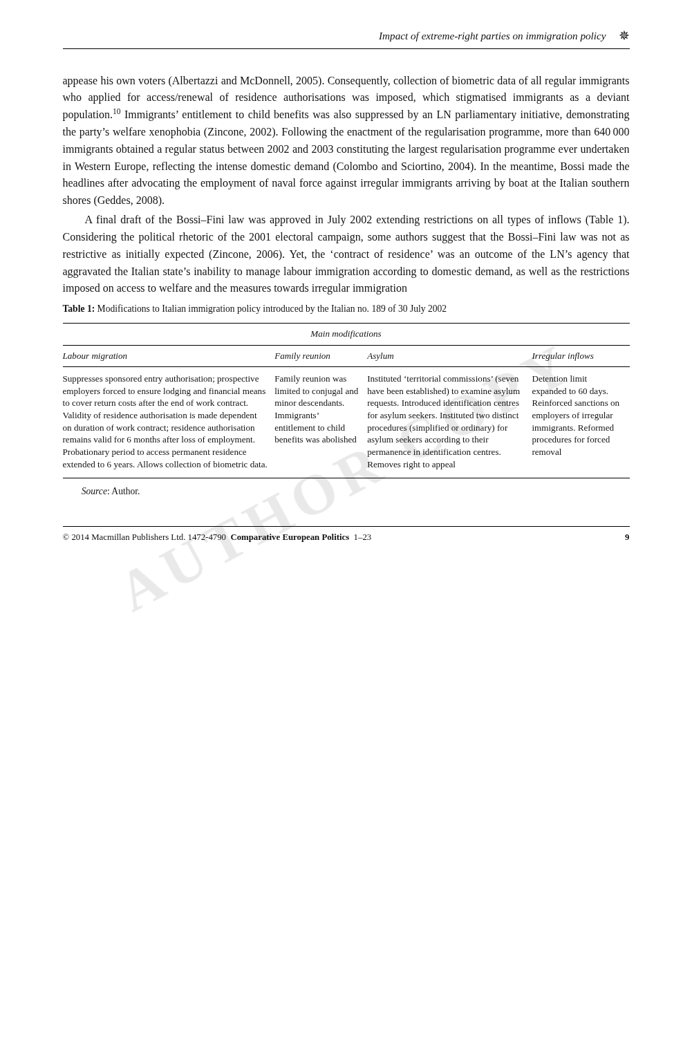AUTHOR COPY
Impact of extreme-right parties on immigration policy ✵
appease his own voters (Albertazzi and McDonnell, 2005). Consequently, collection of biometric data of all regular immigrants who applied for access/renewal of residence authorisations was imposed, which stigmatised immigrants as a deviant population.10 Immigrants’ entitlement to child benefits was also suppressed by an LN parliamentary initiative, demonstrating the party’s welfare xenophobia (Zincone, 2002). Following the enactment of the regularisation programme, more than 640 000 immigrants obtained a regular status between 2002 and 2003 constituting the largest regularisation programme ever undertaken in Western Europe, reflecting the intense domestic demand (Colombo and Sciortino, 2004). In the meantime, Bossi made the headlines after advocating the employment of naval force against irregular immigrants arriving by boat at the Italian southern shores (Geddes, 2008).
A final draft of the Bossi–Fini law was approved in July 2002 extending restrictions on all types of inflows (Table 1). Considering the political rhetoric of the 2001 electoral campaign, some authors suggest that the Bossi–Fini law was not as restrictive as initially expected (Zincone, 2006). Yet, the ‘contract of residence’ was an outcome of the LN’s agency that aggravated the Italian state’s inability to manage labour immigration according to domestic demand, as well as the restrictions imposed on access to welfare and the measures towards irregular immigration
Table 1: Modifications to Italian immigration policy introduced by the Italian no. 189 of 30 July 2002
| Main modifications |
| --- |
| Labour migration | Family reunion | Asylum | Irregular inflows |
| Suppresses sponsored entry authorisation; prospective employers forced to ensure lodging and financial means to cover return costs after the end of work contract. Validity of residence authorisation is made dependent on duration of work contract; residence authorisation remains valid for 6 months after loss of employment. Probationary period to access permanent residence extended to 6 years. Allows collection of biometric data. | Family reunion was limited to conjugal and minor descendants. Immigrants’ entitlement to child benefits was abolished | Instituted ‘territorial commissions’ (seven have been established) to examine asylum requests. Introduced identification centres for asylum seekers. Instituted two distinct procedures (simplified or ordinary) for asylum seekers according to their permanence in identification centres. Removes right to appeal | Detention limit expanded to 60 days. Reinforced sanctions on employers of irregular immigrants. Reformed procedures for forced removal |
Source: Author.
© 2014 Macmillan Publishers Ltd. 1472-4790 Comparative European Politics 1–23 9